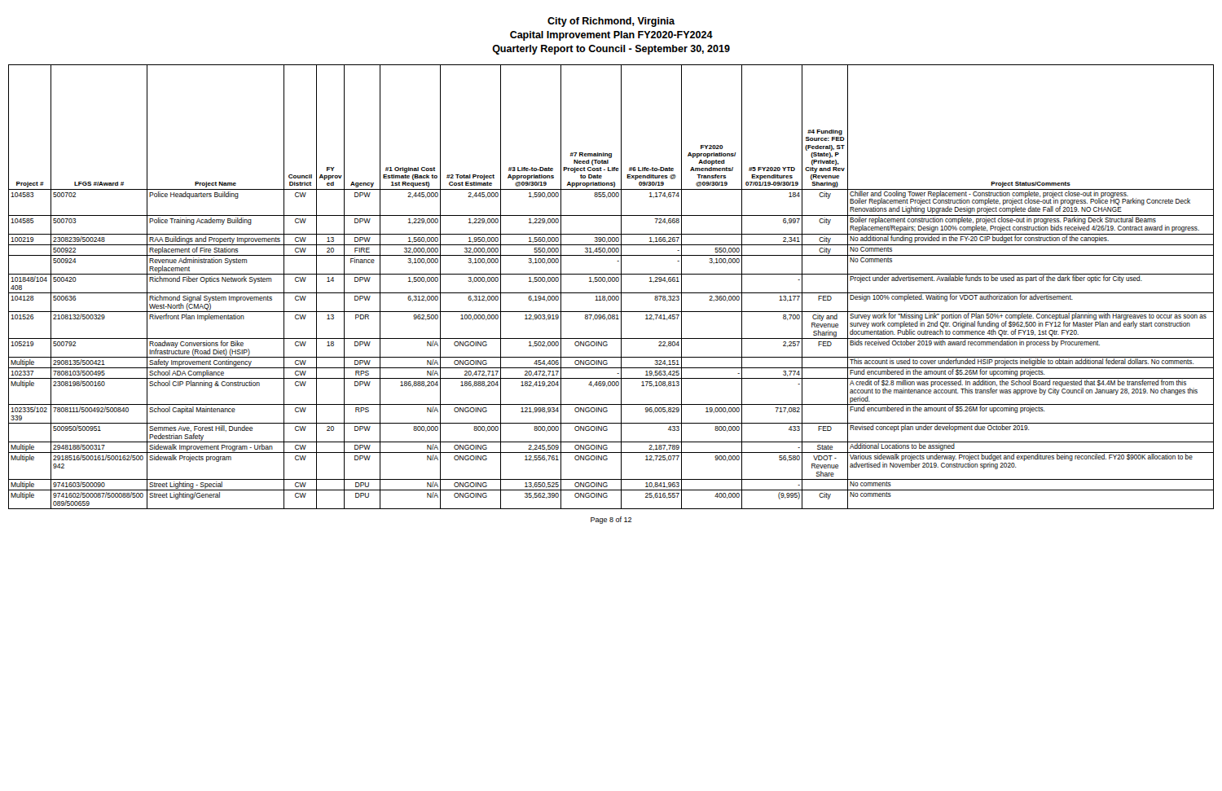City of Richmond, Virginia
Capital Improvement Plan FY2020-FY2024
Quarterly Report to Council - September 30, 2019
| Project # | LFGS #/Award # | Project Name | Council District | FY Approved | Agency | #1 Original Cost Estimate (Back to 1st Request) | #2 Total Project Cost Estimate | #3 Life-to-Date Appropriations @09/30/19 | #7 Remaining Need (Total Project Cost - Life to Date Appropriations) | #6 Life-to-Date Expenditures @ 09/30/19 | FY2020 Appropriations/ Adopted Amendments/ Transfers @09/30/19 | #5 FY2020 YTD Expenditures 07/01/19-09/30/19 | #4 Funding Source: FED (Federal), ST (State), P (Private), City and Rev (Revenue Sharing) | Project Status/Comments |
| --- | --- | --- | --- | --- | --- | --- | --- | --- | --- | --- | --- | --- | --- | --- |
| 104583 | 500702 | Police Headquarters Building | CW | | DPW | 2,445,000 | 2,445,000 | 1,590,000 | 855,000 | 1,174,674 | | 184 | City | Chiller and Cooling Tower Replacement - Construction complete, project close-out in progress. Boiler Replacement Project Construction complete, project close-out in progress. Police HQ Parking Concrete Deck Renovations and Lighting Upgrade Design project complete date Fall of 2019. NO CHANGE |
| 104585 | 500703 | Police Training Academy Building | CW | | DPW | 1,229,000 | 1,229,000 | 1,229,000 | | 724,668 | | 6,997 | City | Boiler replacement construction complete, project close-out in progress. Parking Deck Structural Beams Replacement/Repairs; Design 100% complete, Project construction bids received 4/26/19. Contract award in progress. |
| 100219 | 2308239/500248 | RAA Buildings and Property Improvements | CW | 13 | DPW | 1,560,000 | 1,950,000 | 1,560,000 | 390,000 | 1,166,267 | | 2,341 | City | No additional funding provided in the FY-20 CIP budget for construction of the canopies. |
| | 500922 | Replacement of Fire Stations | CW | 20 | FIRE | 32,000,000 | 32,000,000 | 550,000 | 31,450,000 | - | 550,000 | | City | No Comments |
| | 500924 | Revenue Administration System Replacement | | | Finance | 3,100,000 | 3,100,000 | 3,100,000 | - | - | 3,100,000 | | | No Comments |
| 101848/104408 | 500420 | Richmond Fiber Optics Network System | CW | 14 | DPW | 1,500,000 | 3,000,000 | 1,500,000 | 1,500,000 | 1,294,661 | | - | | Project under advertisement. Available funds to be used as part of the dark fiber optic for City used. |
| 104128 | 500636 | Richmond Signal System Improvements West-North (CMAQ) | CW | | DPW | 6,312,000 | 6,312,000 | 6,194,000 | 118,000 | 878,323 | 2,360,000 | 13,177 | FED | Design 100% completed. Waiting for VDOT authorization for advertisement. |
| 101526 | 2108132/500329 | Riverfront Plan Implementation | CW | 13 | PDR | 962,500 | 100,000,000 | 12,903,919 | 87,096,081 | 12,741,457 | | 8,700 | City and Revenue Sharing | Survey work for "Missing Link" portion of Plan 50%+ complete. Conceptual planning with Hargreaves to occur as soon as survey work completed in 2nd Qtr. Original funding of $962,500 in FY12 for Master Plan and early start construction documentation. Public outreach to commence 4th Qtr. of FY19, 1st Qtr. FY20. |
| 105219 | 500792 | Roadway Conversions for Bike Infrastructure (Road Diet) (HSIP) | CW | 18 | DPW | N/A | ONGOING | 1,502,000 | ONGOING | 22,804 | | 2,257 | FED | Bids received October 2019 with award recommendation in process by Procurement. |
| Multiple | 2908135/500421 | Safety Improvement Contingency | CW | | DPW | N/A | ONGOING | 454,406 | ONGOING | 324,151 | | | | This account is used to cover underfunded HSIP projects ineligible to obtain additional federal dollars. No comments. |
| 102337 | 7808103/500495 | School ADA Compliance | CW | | RPS | N/A | 20,472,717 | 20,472,717 | - | 19,563,425 | - | 3,774 | | Fund encumbered in the amount of $5.26M for upcoming projects. |
| Multiple | 2308198/500160 | School CIP Planning & Construction | CW | | DPW | 186,888,204 | 186,888,204 | 182,419,204 | 4,469,000 | 175,108,813 | | - | | A credit of $2.8 million was processed. In addition, the School Board requested that $4.4M be transferred from this account to the maintenance account. This transfer was approve by City Council on January 28, 2019. No changes this period. |
| 102335/102339 | 7808111/500492/500840 | School Capital Maintenance | CW | | RPS | N/A | ONGOING | 121,998,934 | ONGOING | 96,005,829 | 19,000,000 | 717,082 | | Fund encumbered in the amount of $5.26M for upcoming projects. |
| | 500950/500951 | Semmes Ave, Forest Hill, Dundee Pedestrian Safety | CW | 20 | DPW | 800,000 | 800,000 | 800,000 | ONGOING | 433 | 800,000 | 433 | FED | Revised concept plan under development due October 2019. |
| Multiple | 2948188/500317 | Sidewalk Improvement Program - Urban | CW | | DPW | N/A | ONGOING | 2,245,509 | ONGOING | 2,187,789 | | - | State | Additional Locations to be assigned |
| Multiple | 2918516/500161/500162/500942 | Sidewalk Projects program | CW | | DPW | N/A | ONGOING | 12,556,761 | ONGOING | 12,725,077 | 900,000 | 56,580 | VDOT - Revenue Share | Various sidewalk projects underway. Project budget and expenditures being reconciled. FY20 $900K allocation to be advertised in November 2019. Construction spring 2020. |
| Multiple | 9741603/500090 | Street Lighting - Special | CW | | DPU | N/A | ONGOING | 13,650,525 | ONGOING | 10,841,963 | | - | | No comments |
| Multiple | 9741602/500087/500088/500089/500659 | Street Lighting/General | CW | | DPU | N/A | ONGOING | 35,562,390 | ONGOING | 25,616,557 | 400,000 | (9,995) | City | No comments |
Page 8 of 12